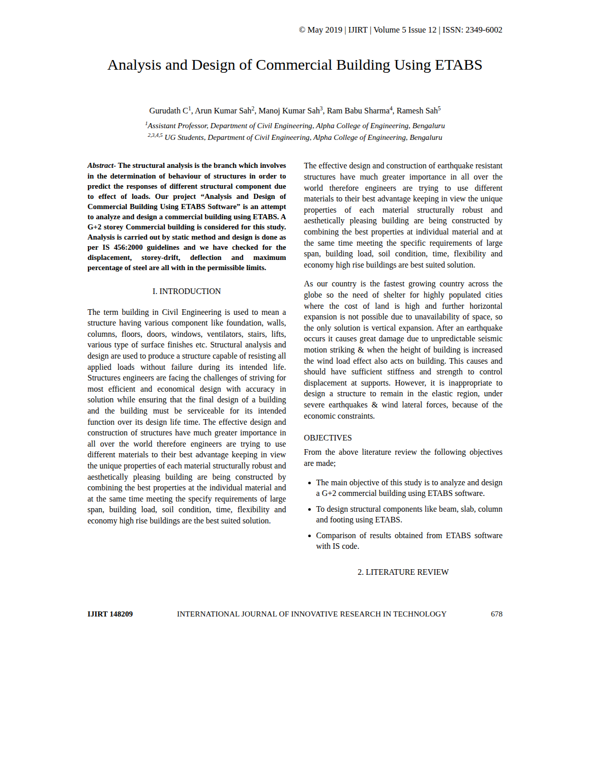© May 2019 | IJIRT | Volume 5 Issue 12 | ISSN: 2349-6002
Analysis and Design of Commercial Building Using ETABS
Gurudath C1, Arun Kumar Sah2, Manoj Kumar Sah3, Ram Babu Sharma4, Ramesh Sah5
1Assistant Professor, Department of Civil Engineering, Alpha College of Engineering, Bengaluru
2,3,4,5 UG Students, Department of Civil Engineering, Alpha College of Engineering, Bengaluru
Abstract- The structural analysis is the branch which involves in the determination of behaviour of structures in order to predict the responses of different structural component due to effect of loads. Our project “Analysis and Design of Commercial Building Using ETABS Software” is an attempt to analyze and design a commercial building using ETABS. A G+2 storey Commercial building is considered for this study. Analysis is carried out by static method and design is done as per IS 456:2000 guidelines and we have checked for the displacement, storey-drift, deflection and maximum percentage of steel are all with in the permissible limits.
I. INTRODUCTION
The term building in Civil Engineering is used to mean a structure having various component like foundation, walls, columns, floors, doors, windows, ventilators, stairs, lifts, various type of surface finishes etc. Structural analysis and design are used to produce a structure capable of resisting all applied loads without failure during its intended life. Structures engineers are facing the challenges of striving for most efficient and economical design with accuracy in solution while ensuring that the final design of a building and the building must be serviceable for its intended function over its design life time. The effective design and construction of structures have much greater importance in all over the world therefore engineers are trying to use different materials to their best advantage keeping in view the unique properties of each material structurally robust and aesthetically pleasing building are being constructed by combining the best properties at the individual material and at the same time meeting the specify requirements of large span, building load, soil condition, time, flexibility and economy high rise buildings are the best suited solution.
The effective design and construction of earthquake resistant structures have much greater importance in all over the world therefore engineers are trying to use different materials to their best advantage keeping in view the unique properties of each material structurally robust and aesthetically pleasing building are being constructed by combining the best properties at individual material and at the same time meeting the specific requirements of large span, building load, soil condition, time, flexibility and economy high rise buildings are best suited solution.
As our country is the fastest growing country across the globe so the need of shelter for highly populated cities where the cost of land is high and further horizontal expansion is not possible due to unavailability of space, so the only solution is vertical expansion. After an earthquake occurs it causes great damage due to unpredictable seismic motion striking & when the height of building is increased the wind load effect also acts on building. This causes and should have sufficient stiffness and strength to control displacement at supports. However, it is inappropriate to design a structure to remain in the elastic region, under severe earthquakes & wind lateral forces, because of the economic constraints.
OBJECTIVES
From the above literature review the following objectives are made;
The main objective of this study is to analyze and design a G+2 commercial building using ETABS software.
To design structural components like beam, slab, column and footing using ETABS.
Comparison of results obtained from ETABS software with IS code.
2. LITERATURE REVIEW
IJIRT 148209 INTERNATIONAL JOURNAL OF INNOVATIVE RESEARCH IN TECHNOLOGY 678